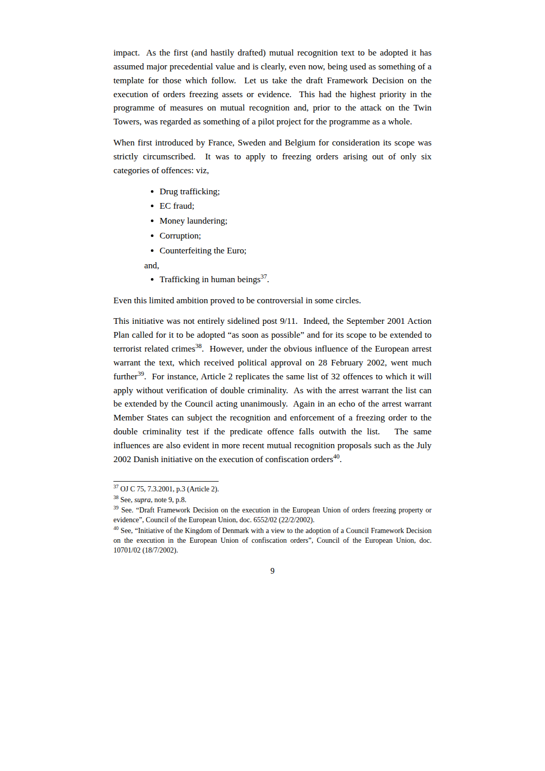impact. As the first (and hastily drafted) mutual recognition text to be adopted it has assumed major precedential value and is clearly, even now, being used as something of a template for those which follow. Let us take the draft Framework Decision on the execution of orders freezing assets or evidence. This had the highest priority in the programme of measures on mutual recognition and, prior to the attack on the Twin Towers, was regarded as something of a pilot project for the programme as a whole.
When first introduced by France, Sweden and Belgium for consideration its scope was strictly circumscribed. It was to apply to freezing orders arising out of only six categories of offences: viz,
Drug trafficking;
EC fraud;
Money laundering;
Corruption;
Counterfeiting the Euro;
and,
Trafficking in human beings37.
Even this limited ambition proved to be controversial in some circles.
This initiative was not entirely sidelined post 9/11. Indeed, the September 2001 Action Plan called for it to be adopted “as soon as possible” and for its scope to be extended to terrorist related crimes38. However, under the obvious influence of the European arrest warrant the text, which received political approval on 28 February 2002, went much further39. For instance, Article 2 replicates the same list of 32 offences to which it will apply without verification of double criminality. As with the arrest warrant the list can be extended by the Council acting unanimously. Again in an echo of the arrest warrant Member States can subject the recognition and enforcement of a freezing order to the double criminality test if the predicate offence falls outwith the list. The same influences are also evident in more recent mutual recognition proposals such as the July 2002 Danish initiative on the execution of confiscation orders40.
37 OJ C 75, 7.3.2001, p.3 (Article 2).
38 See, supra, note 9, p.8.
39 See. “Draft Framework Decision on the execution in the European Union of orders freezing property or evidence”, Council of the European Union, doc. 6552/02 (22/2/2002).
40 See, “Initiative of the Kingdom of Denmark with a view to the adoption of a Council Framework Decision on the execution in the European Union of confiscation orders”, Council of the European Union, doc. 10701/02 (18/7/2002).
9